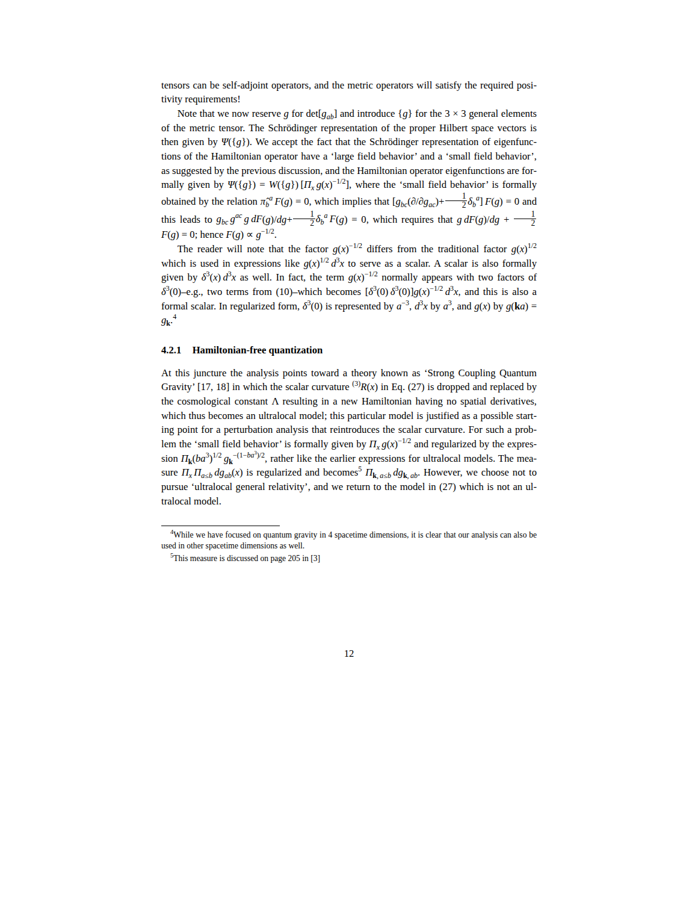tensors can be self-adjoint operators, and the metric operators will satisfy the required positivity requirements!
Note that we now reserve g for det[gab] and introduce {g} for the 3 × 3 general elements of the metric tensor. The Schrödinger representation of the proper Hilbert space vectors is then given by Ψ({g}). We accept the fact that the Schrödinger representation of eigenfunctions of the Hamiltonian operator have a ‘large field behavior’ and a ‘small field behavior’, as suggested by the previous discussion, and the Hamiltonian operator eigenfunctions are formally given by Ψ({g}) = W({g}) [Πx g(x)−1/2], where the ‘small field behavior’ is formally obtained by the relation π̂ba F(g) = 0, which implies that [gbc(∂/∂gac)+12 δba] F(g) = 0 and this leads to gbc gac g dF(g)/dg+12 δba F(g) = 0, which requires that g dF(g)/dg + 12 F(g) = 0; hence F(g) ∝ g−1/2.
The reader will note that the factor g(x)−1/2 differs from the traditional factor g(x)1/2 which is used in expressions like g(x)1/2 d3x to serve as a scalar. A scalar is also formally given by δ3(x) d3x as well. In fact, the term g(x)−1/2 normally appears with two factors of δ3(0)–e.g., two terms from (10)–which becomes [δ3(0) δ3(0)]g(x)−1/2 d3x, and this is also a formal scalar. In regularized form, δ3(0) is represented by a−3, d3x by a3, and g(x) by g(ka) = gk.4
4.2.1 Hamiltonian-free quantization
At this juncture the analysis points toward a theory known as ‘Strong Coupling Quantum Gravity’ [17, 18] in which the scalar curvature (3)R(x) in Eq. (27) is dropped and replaced by the cosmological constant Λ resulting in a new Hamiltonian having no spatial derivatives, which thus becomes an ultralocal model; this particular model is justified as a possible starting point for a perturbation analysis that reintroduces the scalar curvature. For such a problem the ‘small field behavior’ is formally given by Πx g(x)−1/2 and regularized by the expression Πk(ba3)1/2 gk−(1−ba3)/2, rather like the earlier expressions for ultralocal models. The measure Πx Πa≤b dgab(x) is regularized and becomes5 Πk, a≤b dgk, ab. However, we choose not to pursue ‘ultralocal general relativity’, and we return to the model in (27) which is not an ultralocal model.
4While we have focused on quantum gravity in 4 spacetime dimensions, it is clear that our analysis can also be used in other spacetime dimensions as well.
5This measure is discussed on page 205 in [3]
12